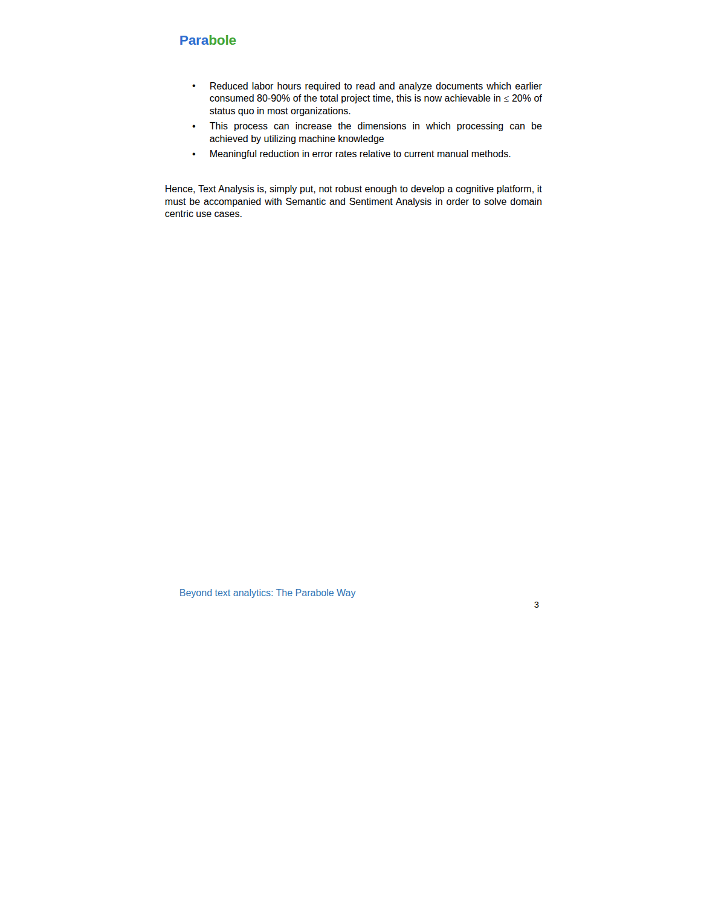Para bole
Reduced labor hours required to read and analyze documents which earlier consumed 80-90% of the total project time, this is now achievable in ≤ 20% of status quo in most organizations.
This process can increase the dimensions in which processing can be achieved by utilizing machine knowledge
Meaningful reduction in error rates relative to current manual methods.
Hence, Text Analysis is, simply put, not robust enough to develop a cognitive platform, it must be accompanied with Semantic and Sentiment Analysis in order to solve domain centric use cases.
Beyond text analytics: The Parabole Way
3